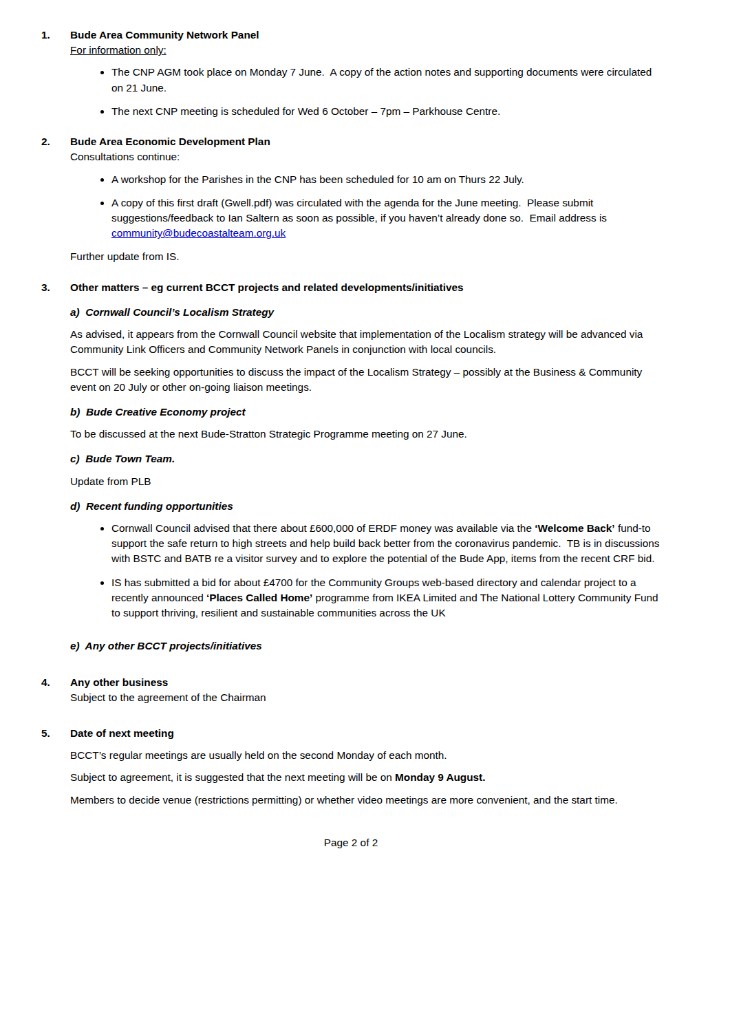Bude Area Community Network Panel
For information only:
The CNP AGM took place on Monday 7 June. A copy of the action notes and supporting documents were circulated on 21 June.
The next CNP meeting is scheduled for Wed 6 October – 7pm – Parkhouse Centre.
Bude Area Economic Development Plan
Consultations continue:
A workshop for the Parishes in the CNP has been scheduled for 10 am on Thurs 22 July.
A copy of this first draft (Gwell.pdf) was circulated with the agenda for the June meeting. Please submit suggestions/feedback to Ian Saltern as soon as possible, if you haven’t already done so. Email address is community@budecoastalteam.org.uk
Further update from IS.
Other matters – eg current BCCT projects and related developments/initiatives
a) Cornwall Council’s Localism Strategy
As advised, it appears from the Cornwall Council website that implementation of the Localism strategy will be advanced via Community Link Officers and Community Network Panels in conjunction with local councils.
BCCT will be seeking opportunities to discuss the impact of the Localism Strategy – possibly at the Business & Community event on 20 July or other on-going liaison meetings.
b) Bude Creative Economy project
To be discussed at the next Bude-Stratton Strategic Programme meeting on 27 June.
c) Bude Town Team.
Update from PLB
d) Recent funding opportunities
Cornwall Council advised that there about £600,000 of ERDF money was available via the ‘Welcome Back’ fund-to support the safe return to high streets and help build back better from the coronavirus pandemic. TB is in discussions with BSTC and BATB re a visitor survey and to explore the potential of the Bude App, items from the recent CRF bid.
IS has submitted a bid for about £4700 for the Community Groups web-based directory and calendar project to a recently announced ‘Places Called Home’ programme from IKEA Limited and The National Lottery Community Fund to support thriving, resilient and sustainable communities across the UK
e) Any other BCCT projects/initiatives
Any other business
Subject to the agreement of the Chairman
Date of next meeting
BCCT’s regular meetings are usually held on the second Monday of each month.
Subject to agreement, it is suggested that the next meeting will be on Monday 9 August.
Members to decide venue (restrictions permitting) or whether video meetings are more convenient, and the start time.
Page 2 of 2